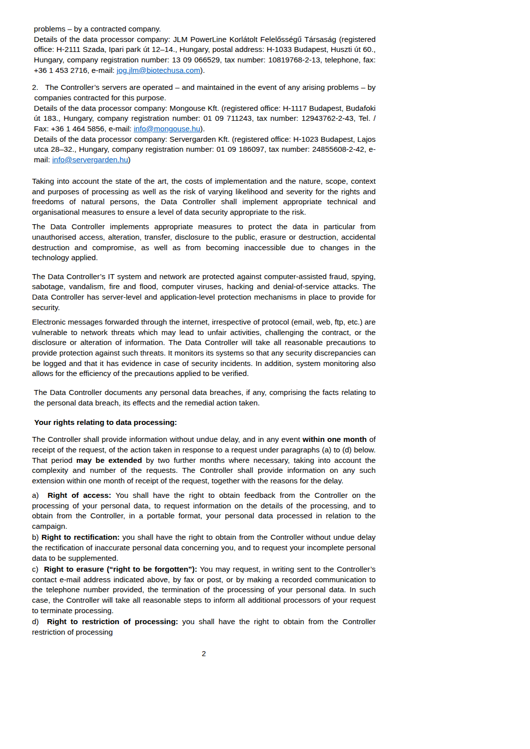problems – by a contracted company.
Details of the data processor company: JLM PowerLine Korlátolt Felelősségű Társaság (registered office: H-2111 Szada, Ipari park út 12–14., Hungary, postal address: H-1033 Budapest, Huszti út 60., Hungary, company registration number: 13 09 066529, tax number: 10819768-2-13, telephone, fax: +36 1 453 2716, e-mail: jog.jlm@biotechusa.com).
2. The Controller’s servers are operated – and maintained in the event of any arising problems – by companies contracted for this purpose.
Details of the data processor company: Mongouse Kft. (registered office: H-1117 Budapest, Budafoki út 183., Hungary, company registration number: 01 09 711243, tax number: 12943762-2-43, Tel. / Fax: +36 1 464 5856, e-mail: info@mongouse.hu).
Details of the data processor company: Servergarden Kft. (registered office: H-1023 Budapest, Lajos utca 28–32., Hungary, company registration number: 01 09 186097, tax number: 24855608-2-42, e-mail: info@servergarden.hu)
Taking into account the state of the art, the costs of implementation and the nature, scope, context and purposes of processing as well as the risk of varying likelihood and severity for the rights and freedoms of natural persons, the Data Controller shall implement appropriate technical and organisational measures to ensure a level of data security appropriate to the risk.
The Data Controller implements appropriate measures to protect the data in particular from unauthorised access, alteration, transfer, disclosure to the public, erasure or destruction, accidental destruction and compromise, as well as from becoming inaccessible due to changes in the technology applied.
The Data Controller’s IT system and network are protected against computer-assisted fraud, spying, sabotage, vandalism, fire and flood, computer viruses, hacking and denial-of-service attacks. The Data Controller has server-level and application-level protection mechanisms in place to provide for security.
Electronic messages forwarded through the internet, irrespective of protocol (email, web, ftp, etc.) are vulnerable to network threats which may lead to unfair activities, challenging the contract, or the disclosure or alteration of information. The Data Controller will take all reasonable precautions to provide protection against such threats. It monitors its systems so that any security discrepancies can be logged and that it has evidence in case of security incidents. In addition, system monitoring also allows for the efficiency of the precautions applied to be verified.
The Data Controller documents any personal data breaches, if any, comprising the facts relating to the personal data breach, its effects and the remedial action taken.
Your rights relating to data processing:
The Controller shall provide information without undue delay, and in any event within one month of receipt of the request, of the action taken in response to a request under paragraphs (a) to (d) below. That period may be extended by two further months where necessary, taking into account the complexity and number of the requests. The Controller shall provide information on any such extension within one month of receipt of the request, together with the reasons for the delay.
a) Right of access: You shall have the right to obtain feedback from the Controller on the processing of your personal data, to request information on the details of the processing, and to obtain from the Controller, in a portable format, your personal data processed in relation to the campaign.
b) Right to rectification: you shall have the right to obtain from the Controller without undue delay the rectification of inaccurate personal data concerning you, and to request your incomplete personal data to be supplemented.
c) Right to erasure (“right to be forgotten”): You may request, in writing sent to the Controller’s contact e-mail address indicated above, by fax or post, or by making a recorded communication to the telephone number provided, the termination of the processing of your personal data. In such case, the Controller will take all reasonable steps to inform all additional processors of your request to terminate processing.
d) Right to restriction of processing: you shall have the right to obtain from the Controller restriction of processing
2